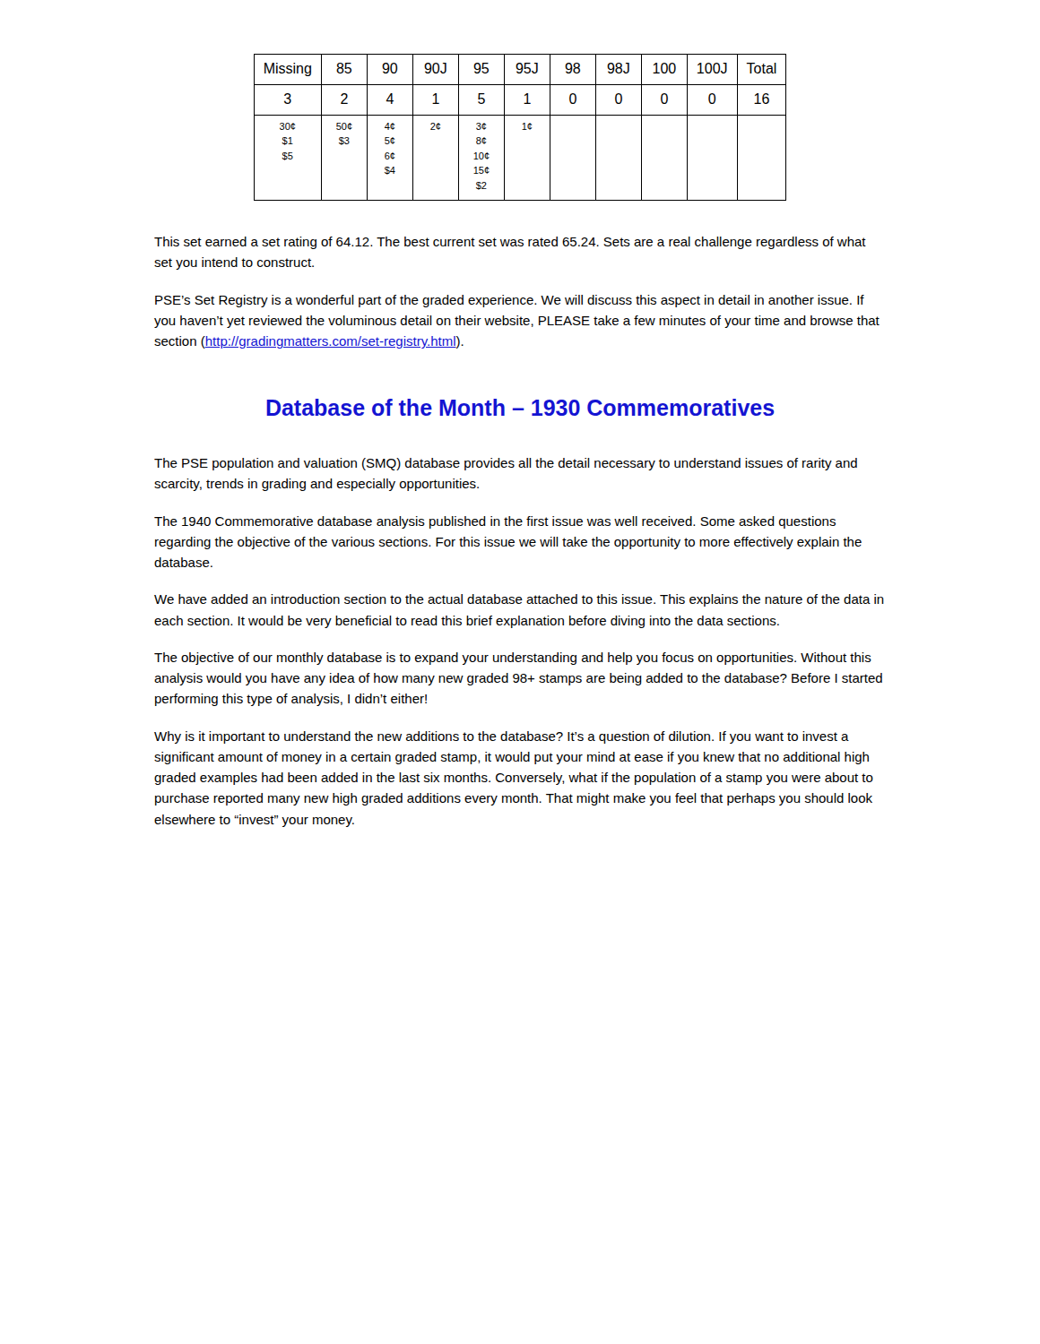| Missing | 85 | 90 | 90J | 95 | 95J | 98 | 98J | 100 | 100J | Total |
| 3 | 2 | 4 | 1 | 5 | 1 | 0 | 0 | 0 | 0 | 16 |
| 30¢ $1 $5 | 50¢ $3 | 4¢ 5¢ 6¢ $4 | 2¢ | 3¢ 8¢ 10¢ 15¢ $2 | 1¢ | | | | | |
This set earned a set rating of 64.12. The best current set was rated 65.24. Sets are a real challenge regardless of what set you intend to construct.
PSE’s Set Registry is a wonderful part of the graded experience. We will discuss this aspect in detail in another issue. If you haven’t yet reviewed the voluminous detail on their website, PLEASE take a few minutes of your time and browse that section (http://gradingmatters.com/set-registry.html).
Database of the Month – 1930 Commemoratives
The PSE population and valuation (SMQ) database provides all the detail necessary to understand issues of rarity and scarcity, trends in grading and especially opportunities.
The 1940 Commemorative database analysis published in the first issue was well received. Some asked questions regarding the objective of the various sections. For this issue we will take the opportunity to more effectively explain the database.
We have added an introduction section to the actual database attached to this issue. This explains the nature of the data in each section. It would be very beneficial to read this brief explanation before diving into the data sections.
The objective of our monthly database is to expand your understanding and help you focus on opportunities. Without this analysis would you have any idea of how many new graded 98+ stamps are being added to the database? Before I started performing this type of analysis, I didn’t either!
Why is it important to understand the new additions to the database? It’s a question of dilution. If you want to invest a significant amount of money in a certain graded stamp, it would put your mind at ease if you knew that no additional high graded examples had been added in the last six months. Conversely, what if the population of a stamp you were about to purchase reported many new high graded additions every month. That might make you feel that perhaps you should look elsewhere to “invest” your money.